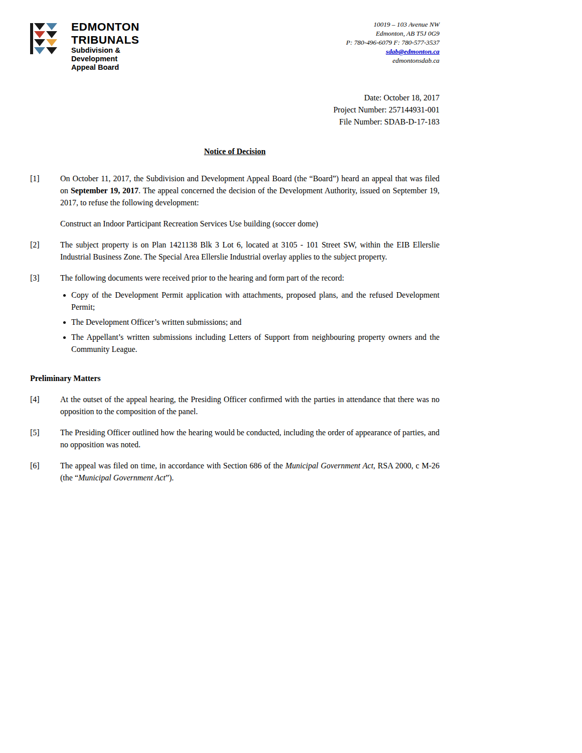EDMONTON
TRIBUNALS
Subdivision &
Development
Appeal Board
10019 – 103 Avenue NW
Edmonton, AB T5J 0G9
P: 780-496-6079 F: 780-577-3537
sdab@edmonton.ca
edmontonsdab.ca
Date: October 18, 2017
Project Number: 257144931-001
File Number: SDAB-D-17-183
Notice of Decision
[1]
On October 11, 2017, the Subdivision and Development Appeal Board (the “Board”) heard an appeal that was filed on September 19, 2017. The appeal concerned the decision of the Development Authority, issued on September 19, 2017, to refuse the following development:
Construct an Indoor Participant Recreation Services Use building (soccer dome)
[2]
The subject property is on Plan 1421138 Blk 3 Lot 6, located at 3105 - 101 Street SW, within the EIB Ellerslie Industrial Business Zone. The Special Area Ellerslie Industrial overlay applies to the subject property.
[3]
The following documents were received prior to the hearing and form part of the record:
Copy of the Development Permit application with attachments, proposed plans, and the refused Development Permit;
The Development Officer’s written submissions; and
The Appellant’s written submissions including Letters of Support from neighbouring property owners and the Community League.
Preliminary Matters
[4]
At the outset of the appeal hearing, the Presiding Officer confirmed with the parties in attendance that there was no opposition to the composition of the panel.
[5]
The Presiding Officer outlined how the hearing would be conducted, including the order of appearance of parties, and no opposition was noted.
[6]
The appeal was filed on time, in accordance with Section 686 of the Municipal Government Act, RSA 2000, c M-26 (the “Municipal Government Act”).